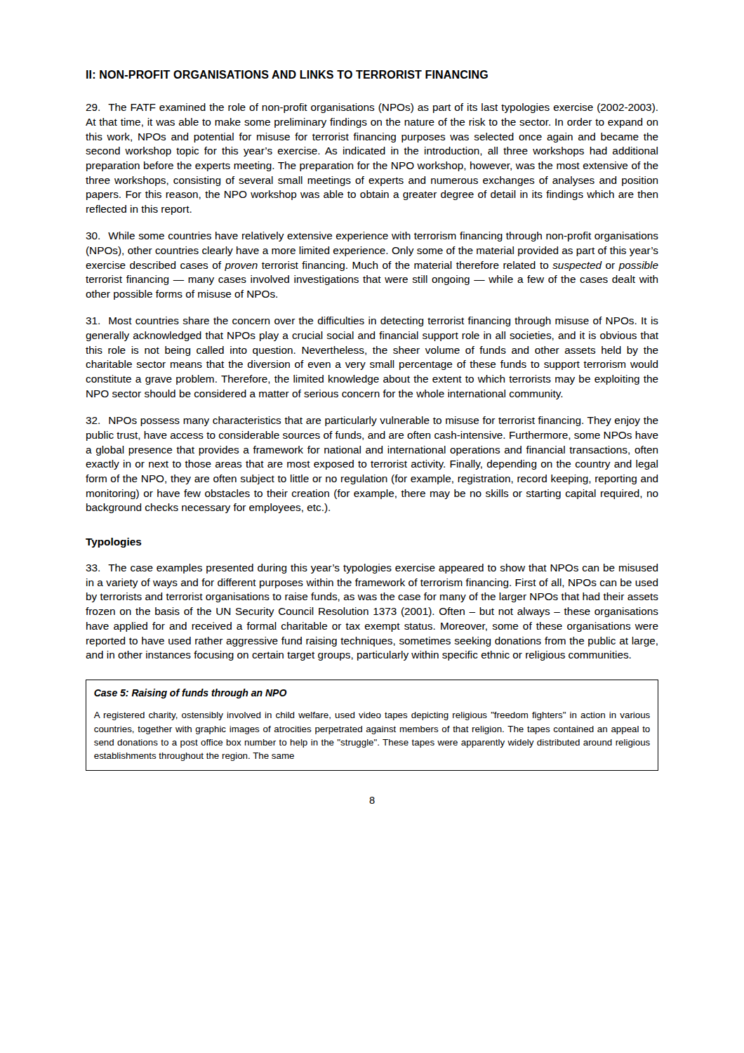II: NON-PROFIT ORGANISATIONS AND LINKS TO TERRORIST FINANCING
29. The FATF examined the role of non-profit organisations (NPOs) as part of its last typologies exercise (2002-2003). At that time, it was able to make some preliminary findings on the nature of the risk to the sector. In order to expand on this work, NPOs and potential for misuse for terrorist financing purposes was selected once again and became the second workshop topic for this year’s exercise. As indicated in the introduction, all three workshops had additional preparation before the experts meeting. The preparation for the NPO workshop, however, was the most extensive of the three workshops, consisting of several small meetings of experts and numerous exchanges of analyses and position papers. For this reason, the NPO workshop was able to obtain a greater degree of detail in its findings which are then reflected in this report.
30. While some countries have relatively extensive experience with terrorism financing through non-profit organisations (NPOs), other countries clearly have a more limited experience. Only some of the material provided as part of this year’s exercise described cases of proven terrorist financing. Much of the material therefore related to suspected or possible terrorist financing — many cases involved investigations that were still ongoing — while a few of the cases dealt with other possible forms of misuse of NPOs.
31. Most countries share the concern over the difficulties in detecting terrorist financing through misuse of NPOs. It is generally acknowledged that NPOs play a crucial social and financial support role in all societies, and it is obvious that this role is not being called into question. Nevertheless, the sheer volume of funds and other assets held by the charitable sector means that the diversion of even a very small percentage of these funds to support terrorism would constitute a grave problem. Therefore, the limited knowledge about the extent to which terrorists may be exploiting the NPO sector should be considered a matter of serious concern for the whole international community.
32. NPOs possess many characteristics that are particularly vulnerable to misuse for terrorist financing. They enjoy the public trust, have access to considerable sources of funds, and are often cash-intensive. Furthermore, some NPOs have a global presence that provides a framework for national and international operations and financial transactions, often exactly in or next to those areas that are most exposed to terrorist activity. Finally, depending on the country and legal form of the NPO, they are often subject to little or no regulation (for example, registration, record keeping, reporting and monitoring) or have few obstacles to their creation (for example, there may be no skills or starting capital required, no background checks necessary for employees, etc.).
Typologies
33. The case examples presented during this year’s typologies exercise appeared to show that NPOs can be misused in a variety of ways and for different purposes within the framework of terrorism financing. First of all, NPOs can be used by terrorists and terrorist organisations to raise funds, as was the case for many of the larger NPOs that had their assets frozen on the basis of the UN Security Council Resolution 1373 (2001). Often – but not always – these organisations have applied for and received a formal charitable or tax exempt status. Moreover, some of these organisations were reported to have used rather aggressive fund raising techniques, sometimes seeking donations from the public at large, and in other instances focusing on certain target groups, particularly within specific ethnic or religious communities.
Case 5: Raising of funds through an NPO
A registered charity, ostensibly involved in child welfare, used video tapes depicting religious "freedom fighters" in action in various countries, together with graphic images of atrocities perpetrated against members of that religion. The tapes contained an appeal to send donations to a post office box number to help in the "struggle". These tapes were apparently widely distributed around religious establishments throughout the region. The same
8